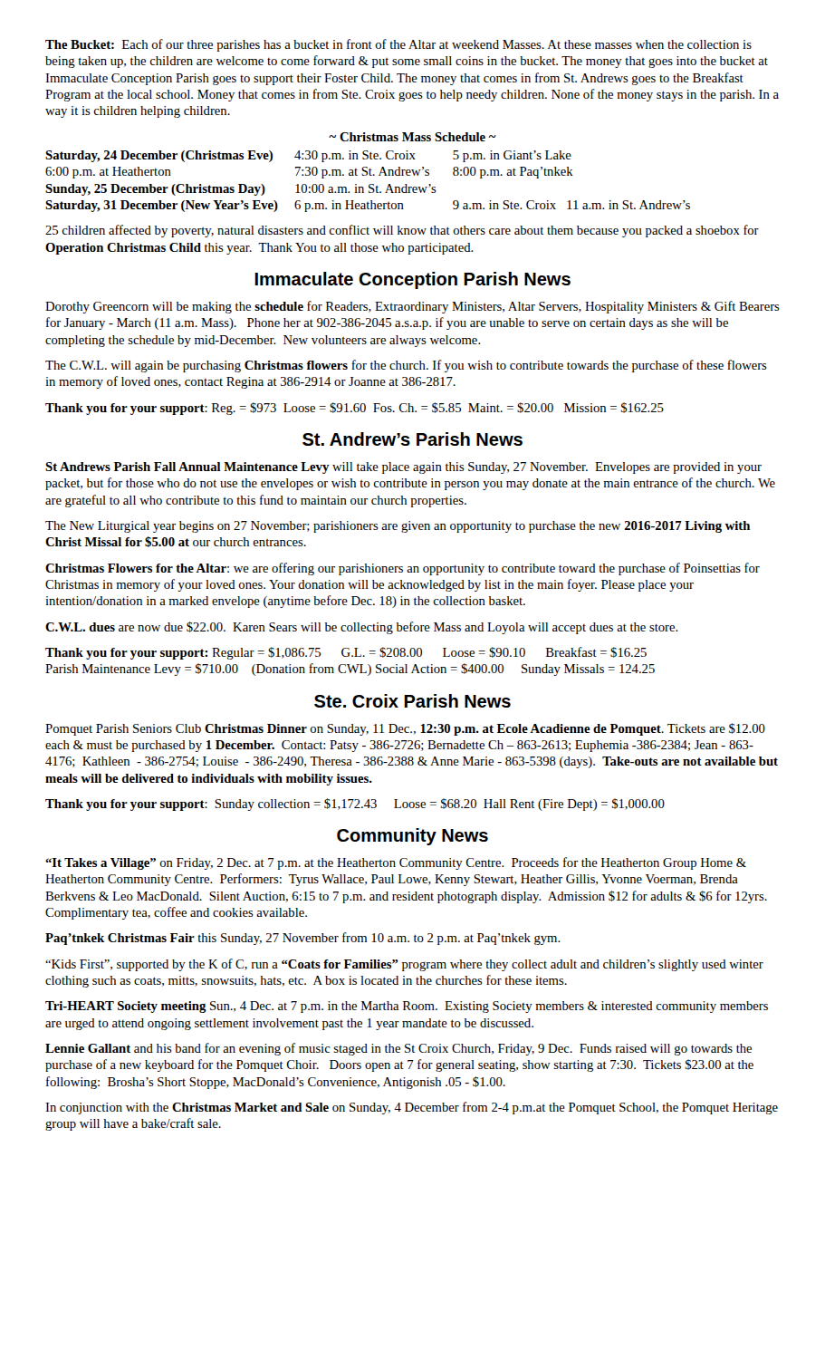The Bucket: Each of our three parishes has a bucket in front of the Altar at weekend Masses. At these masses when the collection is being taken up, the children are welcome to come forward & put some small coins in the bucket. The money that goes into the bucket at Immaculate Conception Parish goes to support their Foster Child. The money that comes in from St. Andrews goes to the Breakfast Program at the local school. Money that comes in from Ste. Croix goes to help needy children. None of the money stays in the parish. In a way it is children helping children.
~ Christmas Mass Schedule ~
| Saturday, 24 December (Christmas Eve) | 4:30 p.m. in Ste. Croix | 5 p.m. in Giant’s Lake |
| 6:00 p.m. at Heatherton | 7:30 p.m. at St. Andrew’s | 8:00 p.m. at Paq’tnkek |
| Sunday, 25 December (Christmas Day) | 10:00 a.m. in St. Andrew’s | |
| Saturday, 31 December (New Year’s Eve) | 6 p.m. in Heatherton | 9 a.m. in Ste. Croix 11 a.m. in St. Andrew’s |
25 children affected by poverty, natural disasters and conflict will know that others care about them because you packed a shoebox for Operation Christmas Child this year. Thank You to all those who participated.
Immaculate Conception Parish News
Dorothy Greencorn will be making the schedule for Readers, Extraordinary Ministers, Altar Servers, Hospitality Ministers & Gift Bearers for January - March (11 a.m. Mass). Phone her at 902-386-2045 a.s.a.p. if you are unable to serve on certain days as she will be completing the schedule by mid-December. New volunteers are always welcome.
The C.W.L. will again be purchasing Christmas flowers for the church. If you wish to contribute towards the purchase of these flowers in memory of loved ones, contact Regina at 386-2914 or Joanne at 386-2817.
Thank you for your support: Reg. = $973 Loose = $91.60 Fos. Ch. = $5.85 Maint. = $20.00 Mission = $162.25
St. Andrew’s Parish News
St Andrews Parish Fall Annual Maintenance Levy will take place again this Sunday, 27 November. Envelopes are provided in your packet, but for those who do not use the envelopes or wish to contribute in person you may donate at the main entrance of the church. We are grateful to all who contribute to this fund to maintain our church properties.
The New Liturgical year begins on 27 November; parishioners are given an opportunity to purchase the new 2016-2017 Living with Christ Missal for $5.00 at our church entrances.
Christmas Flowers for the Altar: we are offering our parishioners an opportunity to contribute toward the purchase of Poinsettias for Christmas in memory of your loved ones. Your donation will be acknowledged by list in the main foyer. Please place your intention/donation in a marked envelope (anytime before Dec. 18) in the collection basket.
C.W.L. dues are now due $22.00. Karen Sears will be collecting before Mass and Loyola will accept dues at the store.
Thank you for your support: Regular = $1,086.75 G.L. = $208.00 Loose = $90.10 Breakfast = $16.25
Parish Maintenance Levy = $710.00 (Donation from CWL) Social Action = $400.00 Sunday Missals = 124.25
Ste. Croix Parish News
Pomquet Parish Seniors Club Christmas Dinner on Sunday, 11 Dec., 12:30 p.m. at Ecole Acadienne de Pomquet. Tickets are $12.00 each & must be purchased by 1 December. Contact: Patsy - 386-2726; Bernadette Ch – 863-2613; Euphemia -386-2384; Jean - 863-4176; Kathleen - 386-2754; Louise - 386-2490, Theresa - 386-2388 & Anne Marie - 863-5398 (days). Take-outs are not available but meals will be delivered to individuals with mobility issues.
Thank you for your support: Sunday collection = $1,172.43 Loose = $68.20 Hall Rent (Fire Dept) = $1,000.00
Community News
“It Takes a Village” on Friday, 2 Dec. at 7 p.m. at the Heatherton Community Centre. Proceeds for the Heatherton Group Home & Heatherton Community Centre. Performers: Tyrus Wallace, Paul Lowe, Kenny Stewart, Heather Gillis, Yvonne Voerman, Brenda Berkvens & Leo MacDonald. Silent Auction, 6:15 to 7 p.m. and resident photograph display. Admission $12 for adults & $6 for 12yrs. Complimentary tea, coffee and cookies available.
Paq’tnkek Christmas Fair this Sunday, 27 November from 10 a.m. to 2 p.m. at Paq’tnkek gym.
“Kids First”, supported by the K of C, run a “Coats for Families” program where they collect adult and children’s slightly used winter clothing such as coats, mitts, snowsuits, hats, etc. A box is located in the churches for these items.
Tri-HEART Society meeting Sun., 4 Dec. at 7 p.m. in the Martha Room. Existing Society members & interested community members are urged to attend ongoing settlement involvement past the 1 year mandate to be discussed.
Lennie Gallant and his band for an evening of music staged in the St Croix Church, Friday, 9 Dec. Funds raised will go towards the purchase of a new keyboard for the Pomquet Choir. Doors open at 7 for general seating, show starting at 7:30. Tickets $23.00 at the following: Brosha’s Short Stoppe, MacDonald’s Convenience, Antigonish .05 - $1.00.
In conjunction with the Christmas Market and Sale on Sunday, 4 December from 2-4 p.m.at the Pomquet School, the Pomquet Heritage group will have a bake/craft sale.